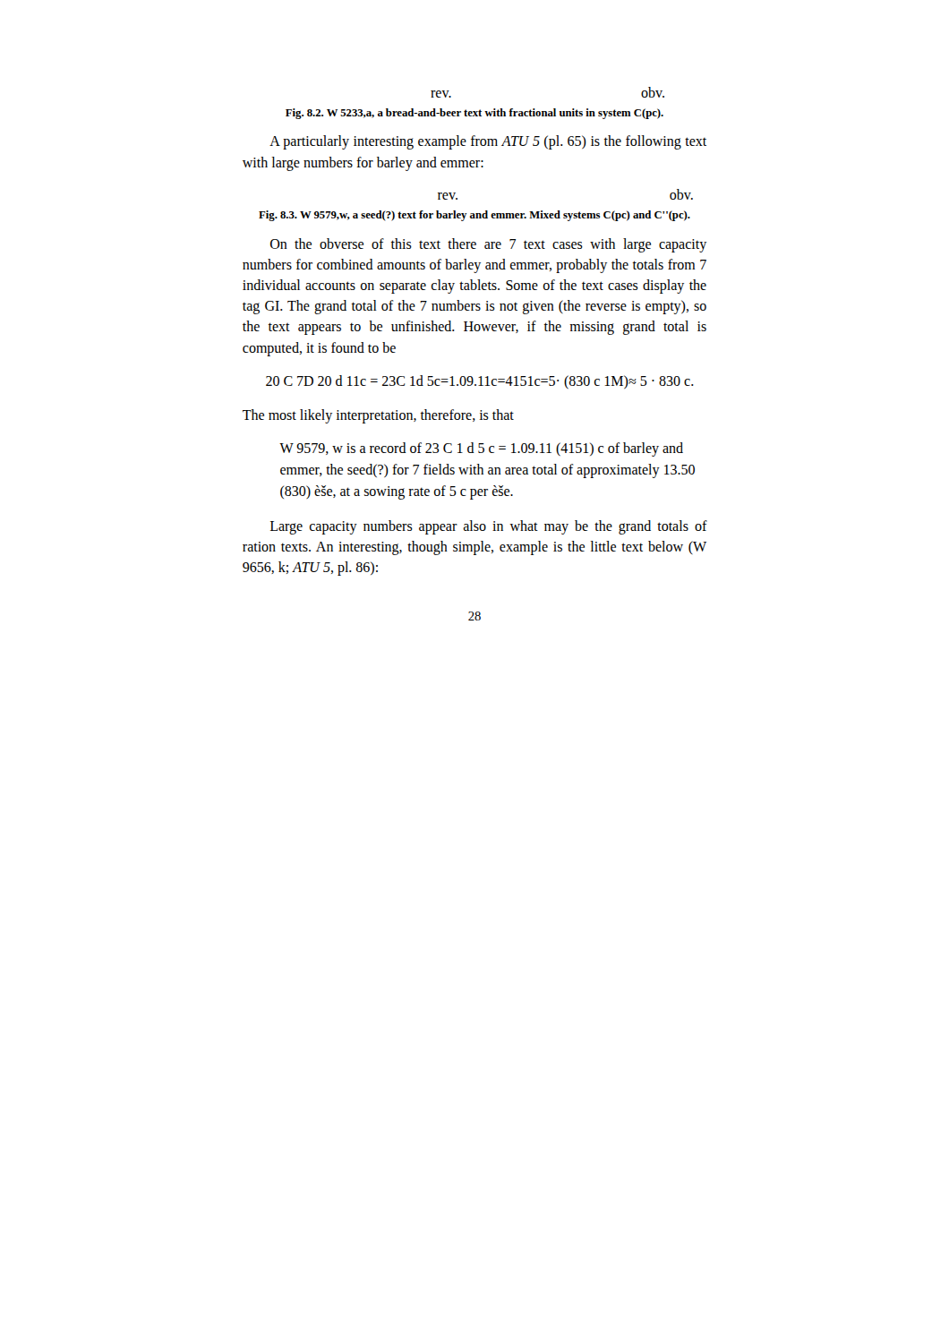rev. obv.
Fig. 8.2. W 5233,a, a bread-and-beer text with fractional units in system C(pc).
A particularly interesting example from ATU 5 (pl. 65) is the following text with large numbers for barley and emmer:
rev. obv.
Fig. 8.3. W 9579,w, a seed(?) text for barley and emmer. Mixed systems C(pc) and C''(pc).
On the obverse of this text there are 7 text cases with large capacity numbers for combined amounts of barley and emmer, probably the totals from 7 individual accounts on separate clay tablets. Some of the text cases display the tag GI. The grand total of the 7 numbers is not given (the reverse is empty), so the text appears to be unfinished. However, if the missing grand total is computed, it is found to be
20 C 7D 20 d 11c = 23C 1d 5c=1.09.11c=4151c=5· (830 c 1M)≈ 5 · 830 c.
The most likely interpretation, therefore, is that
W 9579, w is a record of 23 C 1 d 5 c = 1.09.11 (4151) c of barley and emmer, the seed(?) for 7 fields with an area total of approximately 13.50 (830) èše, at a sowing rate of 5 c per èše.
Large capacity numbers appear also in what may be the grand totals of ration texts. An interesting, though simple, example is the little text below (W 9656, k; ATU 5, pl. 86):
28